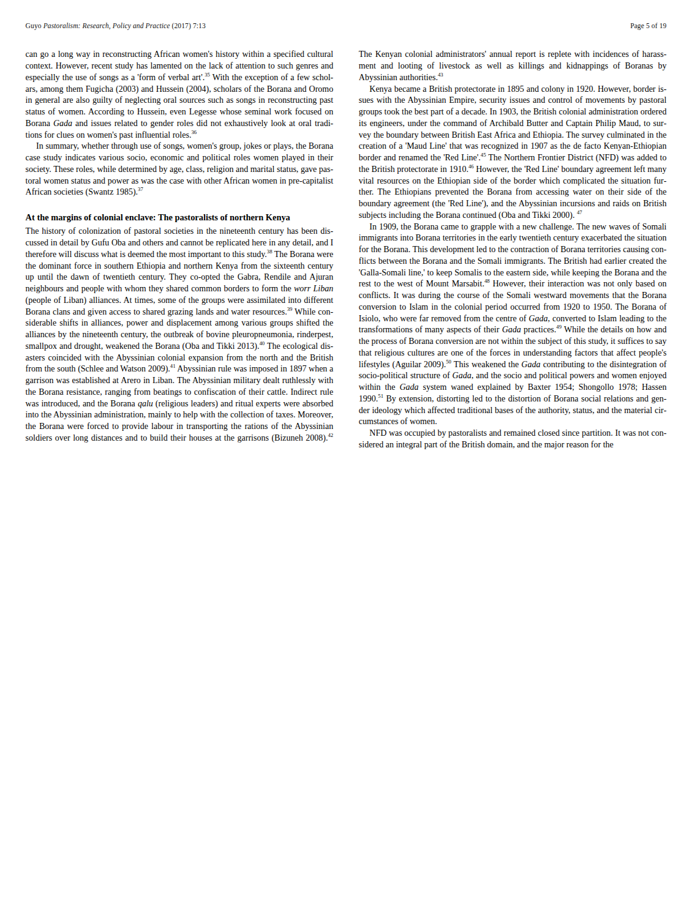Guyo Pastoralism: Research, Policy and Practice (2017) 7:13
Page 5 of 19
can go a long way in reconstructing African women's history within a specified cultural context. However, recent study has lamented on the lack of attention to such genres and especially the use of songs as a 'form of verbal art'.35 With the exception of a few scholars, among them Fugicha (2003) and Hussein (2004), scholars of the Borana and Oromo in general are also guilty of neglecting oral sources such as songs in reconstructing past status of women. According to Hussein, even Legesse whose seminal work focused on Borana Gada and issues related to gender roles did not exhaustively look at oral traditions for clues on women's past influential roles.36
In summary, whether through use of songs, women's group, jokes or plays, the Borana case study indicates various socio, economic and political roles women played in their society. These roles, while determined by age, class, religion and marital status, gave pastoral women status and power as was the case with other African women in pre-capitalist African societies (Swantz 1985).37
At the margins of colonial enclave: The pastoralists of northern Kenya
The history of colonization of pastoral societies in the nineteenth century has been discussed in detail by Gufu Oba and others and cannot be replicated here in any detail, and I therefore will discuss what is deemed the most important to this study.38 The Borana were the dominant force in southern Ethiopia and northern Kenya from the sixteenth century up until the dawn of twentieth century. They co-opted the Gabra, Rendile and Ajuran neighbours and people with whom they shared common borders to form the worr Liban (people of Liban) alliances. At times, some of the groups were assimilated into different Borana clans and given access to shared grazing lands and water resources.39 While considerable shifts in alliances, power and displacement among various groups shifted the alliances by the nineteenth century, the outbreak of bovine pleuropneumonia, rinderpest, smallpox and drought, weakened the Borana (Oba and Tikki 2013).40 The ecological disasters coincided with the Abyssinian colonial expansion from the north and the British from the south (Schlee and Watson 2009).41 Abyssinian rule was imposed in 1897 when a garrison was established at Arero in Liban. The Abyssinian military dealt ruthlessly with the Borana resistance, ranging from beatings to confiscation of their cattle. Indirect rule was introduced, and the Borana qalu (religious leaders) and ritual experts were absorbed into the Abyssinian administration, mainly to help with the collection of taxes. Moreover, the Borana were forced to provide labour in transporting the rations of the Abyssinian soldiers over long distances and to build their houses at the garrisons (Bizuneh 2008).42 The Kenyan colonial administrators' annual report is replete with incidences of harassment and looting of livestock as well as killings and kidnappings of Boranas by Abyssinian authorities.43
Kenya became a British protectorate in 1895 and colony in 1920. However, border issues with the Abyssinian Empire, security issues and control of movements by pastoral groups took the best part of a decade. In 1903, the British colonial administration ordered its engineers, under the command of Archibald Butter and Captain Philip Maud, to survey the boundary between British East Africa and Ethiopia. The survey culminated in the creation of a 'Maud Line' that was recognized in 1907 as the de facto Kenyan-Ethiopian border and renamed the 'Red Line'.45 The Northern Frontier District (NFD) was added to the British protectorate in 1910.46 However, the 'Red Line' boundary agreement left many vital resources on the Ethiopian side of the border which complicated the situation further. The Ethiopians prevented the Borana from accessing water on their side of the boundary agreement (the 'Red Line'), and the Abyssinian incursions and raids on British subjects including the Borana continued (Oba and Tikki 2000). 47
In 1909, the Borana came to grapple with a new challenge. The new waves of Somali immigrants into Borana territories in the early twentieth century exacerbated the situation for the Borana. This development led to the contraction of Borana territories causing conflicts between the Borana and the Somali immigrants. The British had earlier created the 'Galla-Somali line,' to keep Somalis to the eastern side, while keeping the Borana and the rest to the west of Mount Marsabit.48 However, their interaction was not only based on conflicts. It was during the course of the Somali westward movements that the Borana conversion to Islam in the colonial period occurred from 1920 to 1950. The Borana of Isiolo, who were far removed from the centre of Gada, converted to Islam leading to the transformations of many aspects of their Gada practices.49 While the details on how and the process of Borana conversion are not within the subject of this study, it suffices to say that religious cultures are one of the forces in understanding factors that affect people's lifestyles (Aguilar 2009).50 This weakened the Gada contributing to the disintegration of socio-political structure of Gada, and the socio and political powers and women enjoyed within the Gada system waned explained by Baxter 1954; Shongollo 1978; Hassen 1990.51 By extension, distorting led to the distortion of Borana social relations and gender ideology which affected traditional bases of the authority, status, and the material circumstances of women.
NFD was occupied by pastoralists and remained closed since partition. It was not considered an integral part of the British domain, and the major reason for the